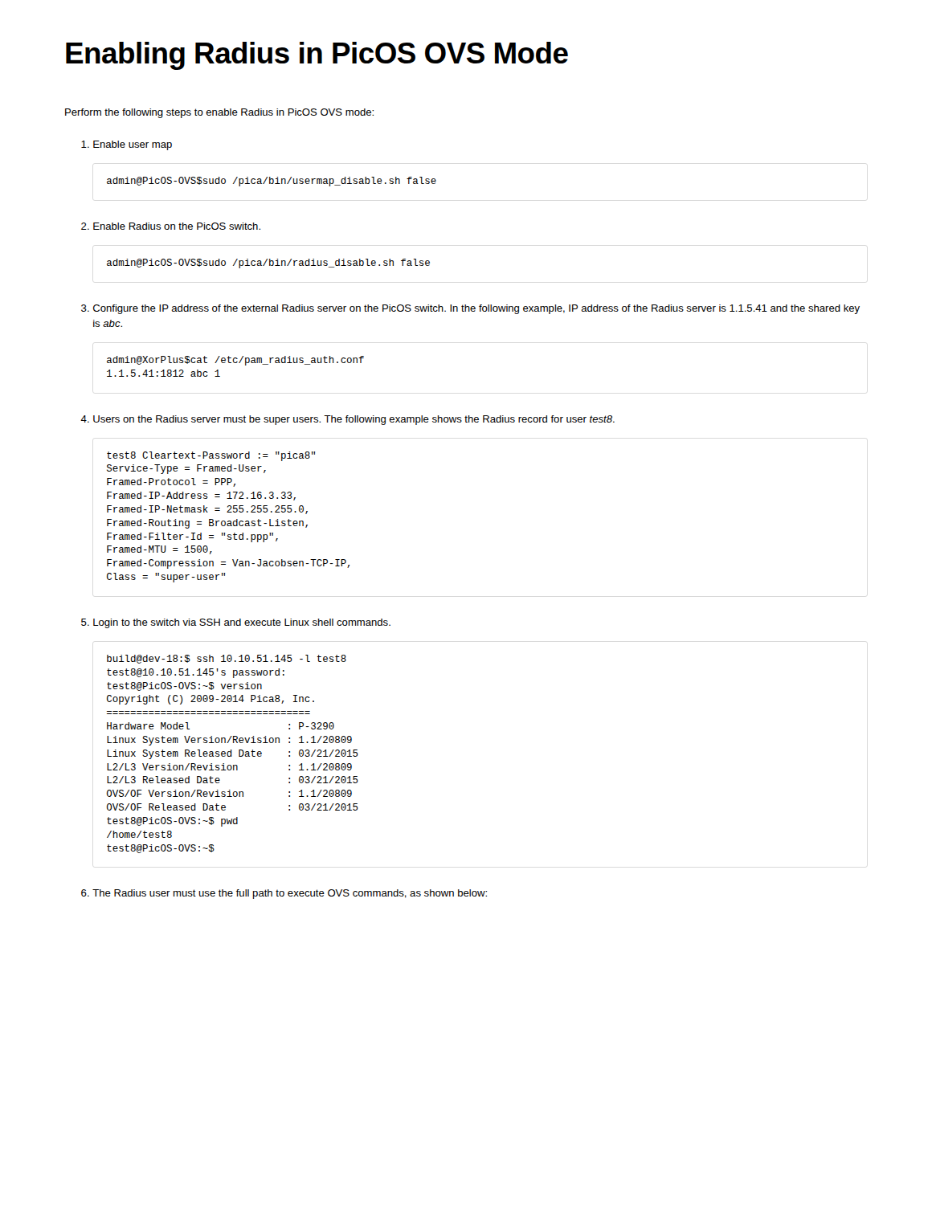Enabling Radius in PicOS OVS Mode
Perform the following steps to enable Radius in PicOS OVS mode:
Enable user map
admin@PicOS-OVS$sudo /pica/bin/usermap_disable.sh false
Enable Radius on the PicOS switch.
admin@PicOS-OVS$sudo /pica/bin/radius_disable.sh false
Configure the IP address of the external Radius server on the PicOS switch. In the following example, IP address of the Radius server is 1.1.5.41 and the shared key is abc.
admin@XorPlus$cat /etc/pam_radius_auth.conf
1.1.5.41:1812 abc 1
Users on the Radius server must be super users. The following example shows the Radius record for user test8.
test8 Cleartext-Password := "pica8"
Service-Type = Framed-User,
Framed-Protocol = PPP,
Framed-IP-Address = 172.16.3.33,
Framed-IP-Netmask = 255.255.255.0,
Framed-Routing = Broadcast-Listen,
Framed-Filter-Id = "std.ppp",
Framed-MTU = 1500,
Framed-Compression = Van-Jacobsen-TCP-IP,
Class = "super-user"
Login to the switch via SSH and execute Linux shell commands.
build@dev-18:$ ssh 10.10.51.145 -l test8
test8@10.10.51.145's password:
test8@PicOS-OVS:~$ version
Copyright (C) 2009-2014 Pica8, Inc.
==================================
Hardware Model                : P-3290
Linux System Version/Revision : 1.1/20809
Linux System Released Date    : 03/21/2015
L2/L3 Version/Revision        : 1.1/20809
L2/L3 Released Date           : 03/21/2015
OVS/OF Version/Revision       : 1.1/20809
OVS/OF Released Date          : 03/21/2015
test8@PicOS-OVS:~$ pwd
/home/test8
test8@PicOS-OVS:~$
The Radius user must use the full path to execute OVS commands, as shown below: